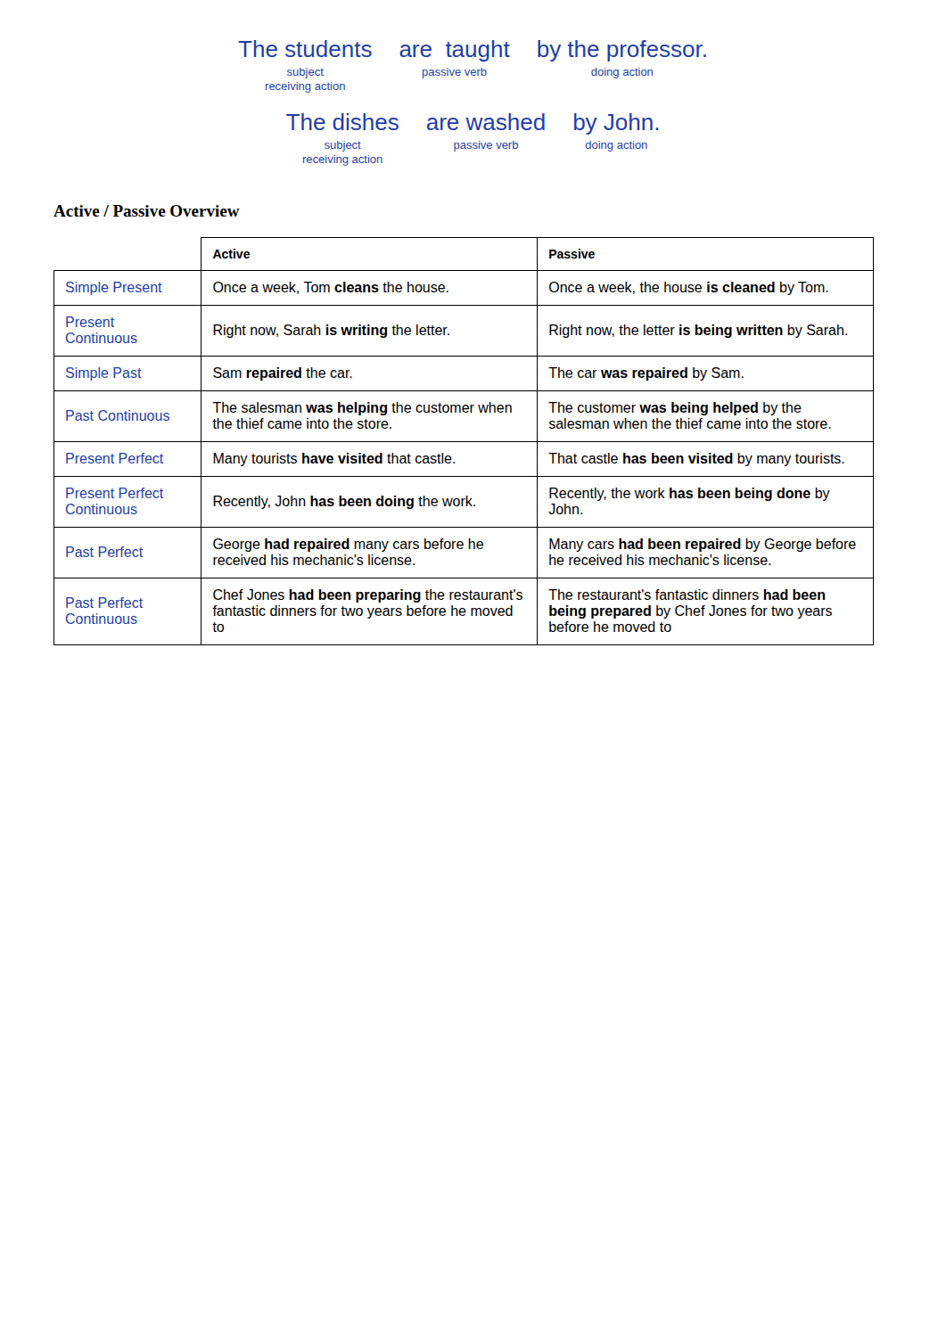The students
subject
receiving action
are taught
passive verb
by the professor.
doing action
The dishes
subject
receiving action
are washed
passive verb
by John.
doing action
Active / Passive Overview
| | Active | Passive |
| --- | --- | --- |
| Simple Present | Once a week, Tom cleans the house. | Once a week, the house is cleaned by Tom. |
| Present Continuous | Right now, Sarah is writing the letter. | Right now, the letter is being written by Sarah. |
| Simple Past | Sam repaired the car. | The car was repaired by Sam. |
| Past Continuous | The salesman was helping the customer when the thief came into the store. | The customer was being helped by the salesman when the thief came into the store. |
| Present Perfect | Many tourists have visited that castle. | That castle has been visited by many tourists. |
| Present Perfect Continuous | Recently, John has been doing the work. | Recently, the work has been being done by John. |
| Past Perfect | George had repaired many cars before he received his mechanic's license. | Many cars had been repaired by George before he received his mechanic's license. |
| Past Perfect Continuous | Chef Jones had been preparing the restaurant's fantastic dinners for two years before he moved to | The restaurant's fantastic dinners had been being prepared by Chef Jones for two years before he moved to |